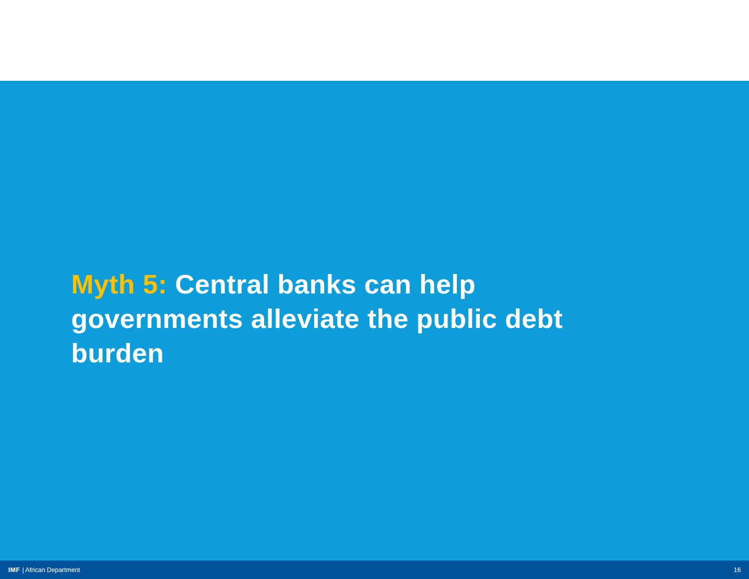Myth 5: Central banks can help governments alleviate the public debt burden
IMF| African Department
16